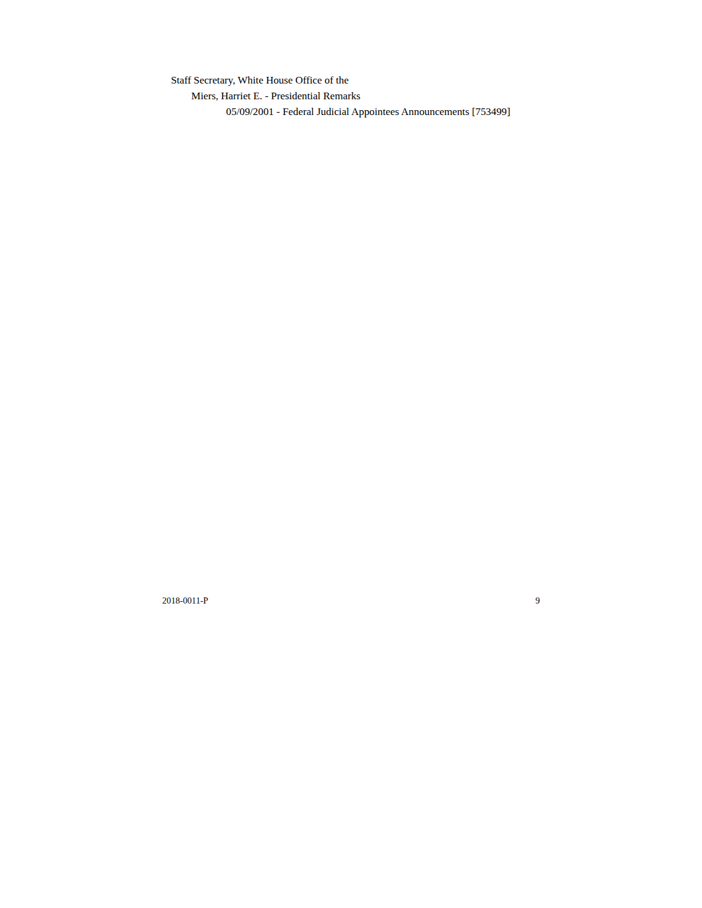Staff Secretary, White House Office of the
Miers, Harriet E. - Presidential Remarks
05/09/2001 - Federal Judicial Appointees Announcements [753499]
2018-0011-P 9